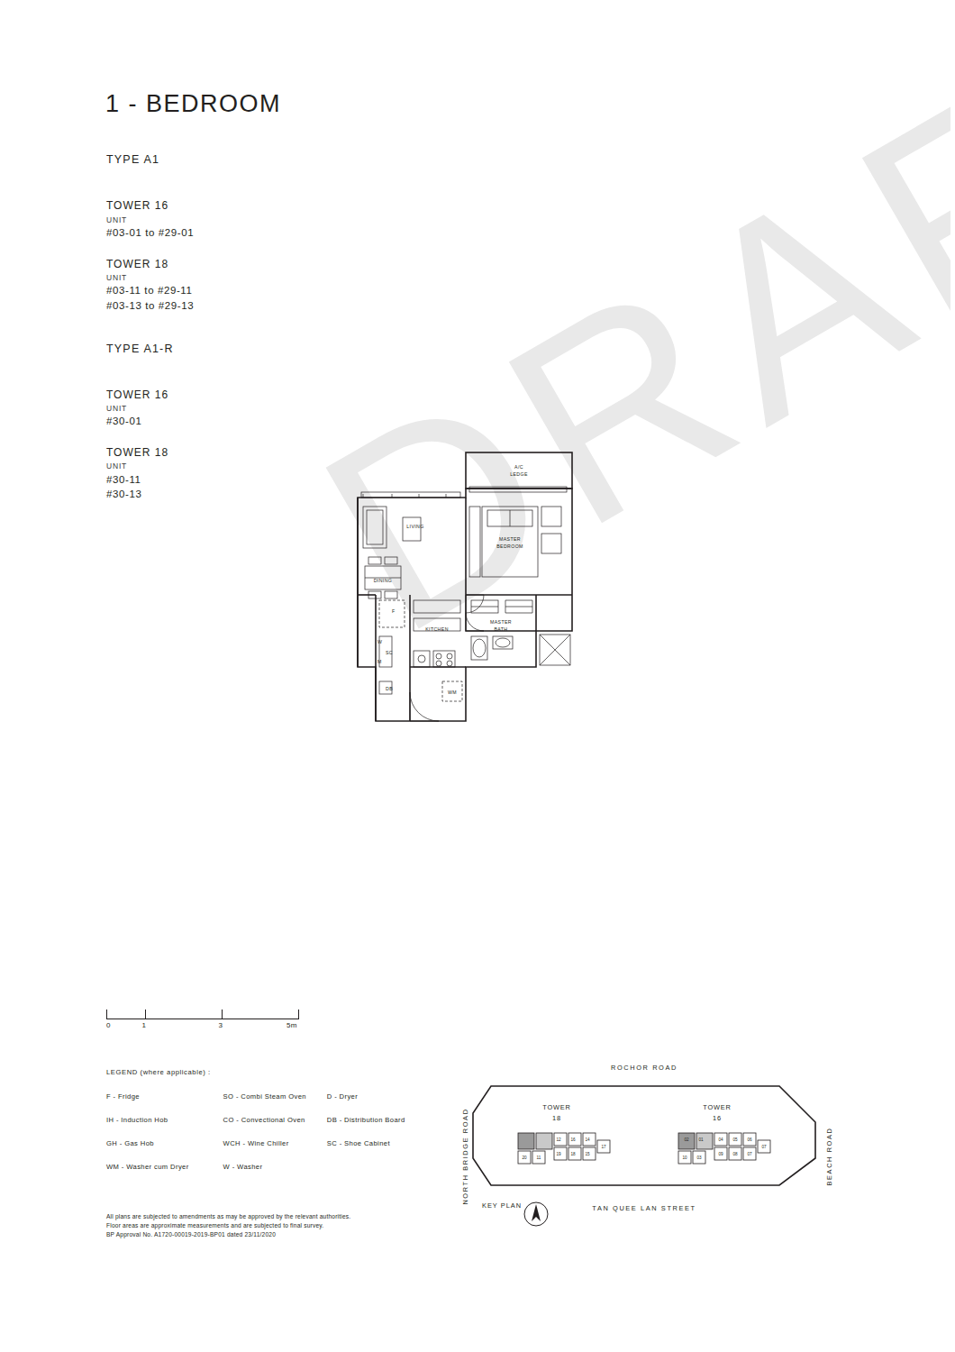DRAFT
1 - BEDROOM
TYPE A1
TOWER 16
UNIT
#03-01 to #29-01
TOWER 18
UNIT
#03-11 to #29-11
#03-13 to #29-13
TYPE A1-R
TOWER 16
UNIT
#30-01
TOWER 18
UNIT
#30-11
#30-13
A/C LEDGE LIVING MASTER BEDROOM DINING MASTER BATH KITCHEN F SC DB WM W M
0 1 3 5m
LEGEND (where applicable) :
| F - Fridge | SO - Combi Steam Oven | D - Dryer |
| IH - Induction Hob | CO - Convectional Oven | DB - Distribution Board |
| GH - Gas Hob | WCH - Wine Chiller | SC - Shoe Cabinet |
| WM - Washer cum Dryer | W - Washer | |
All plans are subjected to amendments as may be approved by the relevant authorities.
Floor areas are approximate measurements and are subjected to final survey.
BP Approval No. A1720-00019-2019-BP01 dated 23/11/2020
12 16 14 19 18 15 20 11 17 02 01 04 05 06 09 08 07 10 03 07 TOWER 18 TOWER 16 ROCHOR ROAD TAN QUEE LAN STREET NORTH BRIDGE ROAD BEACH ROAD
KEY PLAN